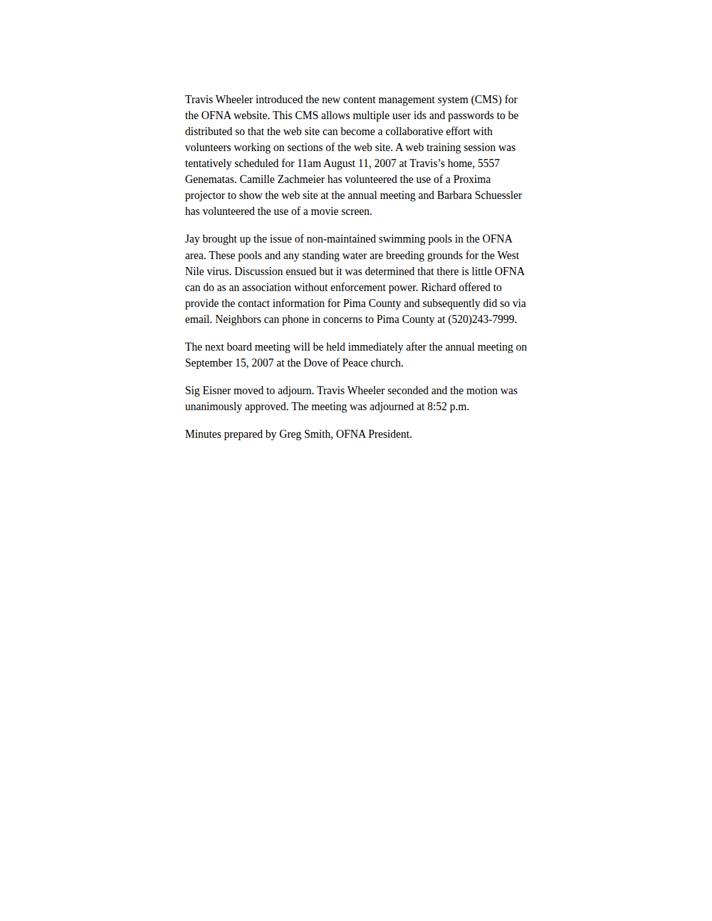Travis Wheeler introduced the new content management system (CMS) for the OFNA website. This CMS allows multiple user ids and passwords to be distributed so that the web site can become a collaborative effort with volunteers working on sections of the web site. A web training session was tentatively scheduled for 11am August 11, 2007 at Travis’s home, 5557 Genematas. Camille Zachmeier has volunteered the use of a Proxima projector to show the web site at the annual meeting and Barbara Schuessler has volunteered the use of a movie screen.
Jay brought up the issue of non-maintained swimming pools in the OFNA area. These pools and any standing water are breeding grounds for the West Nile virus. Discussion ensued but it was determined that there is little OFNA can do as an association without enforcement power. Richard offered to provide the contact information for Pima County and subsequently did so via email. Neighbors can phone in concerns to Pima County at (520)243-7999.
The next board meeting will be held immediately after the annual meeting on September 15, 2007 at the Dove of Peace church.
Sig Eisner moved to adjourn. Travis Wheeler seconded and the motion was unanimously approved. The meeting was adjourned at 8:52 p.m.
Minutes prepared by Greg Smith, OFNA President.